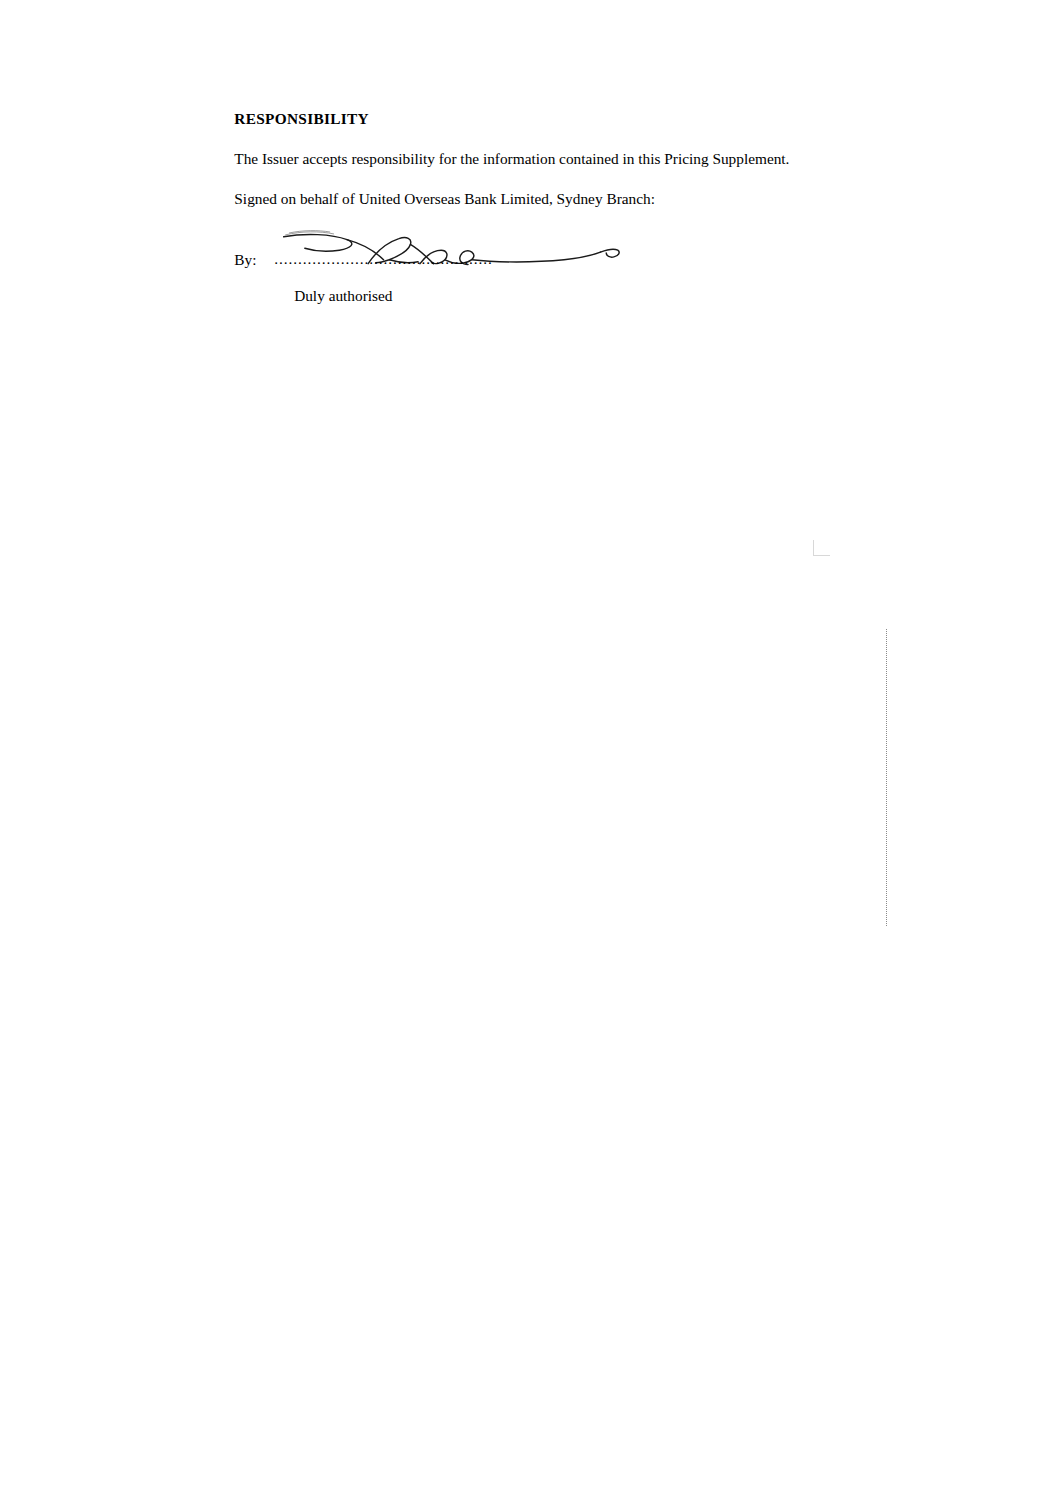Responsibility
The Issuer accepts responsibility for the information contained in this Pricing Supplement.
Signed on behalf of United Overseas Bank Limited, Sydney Branch:
By:
..............................................
Duly authorised